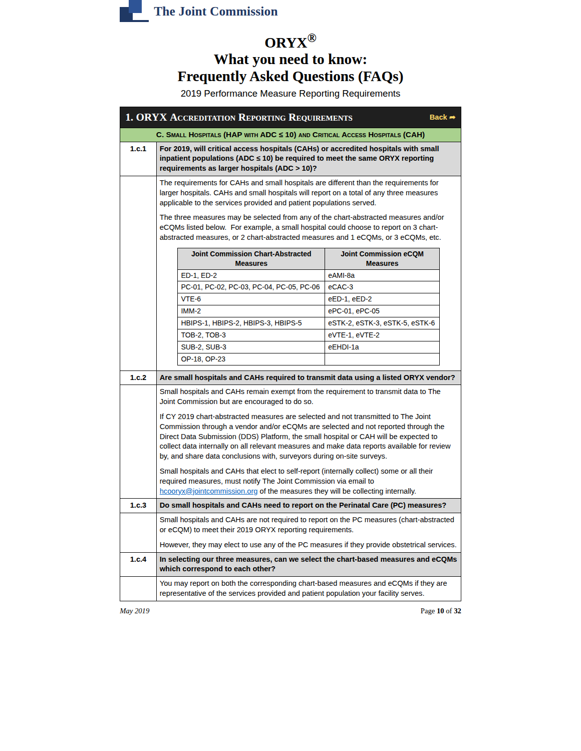The Joint Commission
ORYX®
What you need to know:
Frequently Asked Questions (FAQs)
2019 Performance Measure Reporting Requirements
1. ORYX Accreditation Reporting Requirements
Back ➦
C. Small Hospitals (HAP with ADC ≤ 10) and Critical Access Hospitals (CAH)
| 1.c.1 | For 2019, will critical access hospitals (CAHs) or accredited hospitals with small inpatient populations (ADC ≤ 10) be required to meet the same ORYX reporting requirements as larger hospitals (ADC > 10)? |
| | The requirements for CAHs and small hospitals are different than the requirements for larger hospitals. CAHs and small hospitals will report on a total of any three measures applicable to the services provided and patient populations served. The three measures may be selected from any of the chart-abstracted measures and/or eCQMs listed below. For example, a small hospital could choose to report on 3 chart-abstracted measures, or 2 chart-abstracted measures and 1 eCQMs, or 3 eCQMs, etc. / Joint Commission Chart-Abstracted Measures / Joint Commission eCQM Measures / / --- / --- / / ED-1, ED-2 / eAMI-8a / / PC-01, PC-02, PC-03, PC-04, PC-05, PC-06 / eCAC-3 / / VTE-6 / eED-1, eED-2 / / IMM-2 / ePC-01, ePC-05 / / HBIPS-1, HBIPS-2, HBIPS-3, HBIPS-5 / eSTK-2, eSTK-3, eSTK-5, eSTK-6 / / TOB-2, TOB-3 / eVTE-1, eVTE-2 / / SUB-2, SUB-3 / eEHDI-1a / / OP-18, OP-23 / / |
| 1.c.2 | Are small hospitals and CAHs required to transmit data using a listed ORYX vendor? |
| | Small hospitals and CAHs remain exempt from the requirement to transmit data to The Joint Commission but are encouraged to do so. If CY 2019 chart-abstracted measures are selected and not transmitted to The Joint Commission through a vendor and/or eCQMs are selected and not reported through the Direct Data Submission (DDS) Platform, the small hospital or CAH will be expected to collect data internally on all relevant measures and make data reports available for review by, and share data conclusions with, surveyors during on-site surveys. Small hospitals and CAHs that elect to self-report (internally collect) some or all their required measures, must notify The Joint Commission via email to hcooryx@jointcommission.org of the measures they will be collecting internally. |
| 1.c.3 | Do small hospitals and CAHs need to report on the Perinatal Care (PC) measures? |
| | Small hospitals and CAHs are not required to report on the PC measures (chart-abstracted or eCQM) to meet their 2019 ORYX reporting requirements. However, they may elect to use any of the PC measures if they provide obstetrical services. |
| 1.c.4 | In selecting our three measures, can we select the chart-based measures and eCQMs which correspond to each other? |
| | You may report on both the corresponding chart-based measures and eCQMs if they are representative of the services provided and patient population your facility serves. |
May 2019
Page 10 of 32